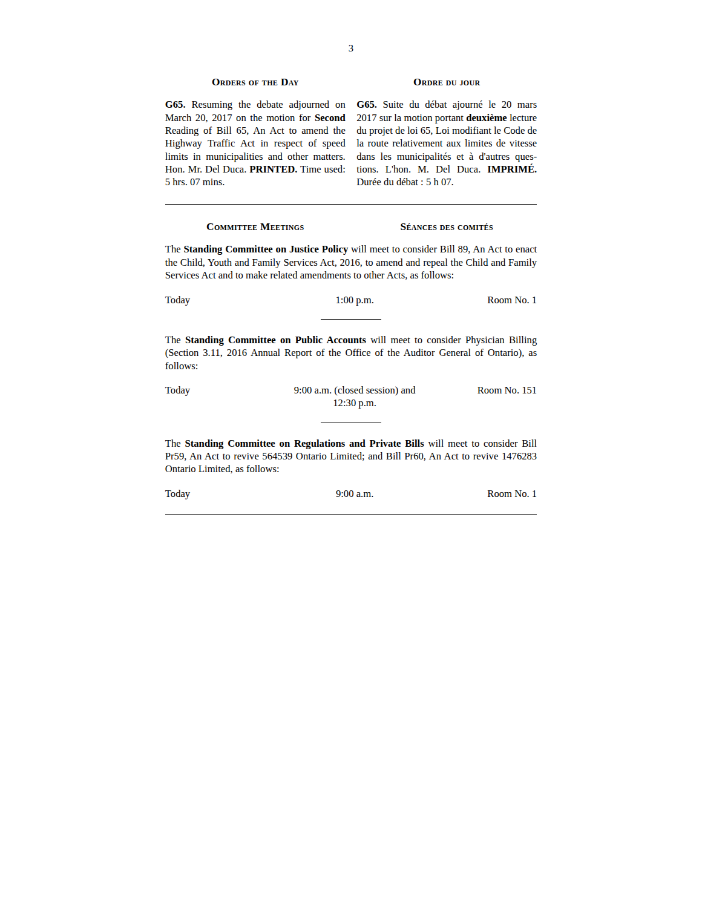3
| Orders of the Day G65. Resuming the debate adjourned on March 20, 2017 on the motion for Second Reading of Bill 65, An Act to amend the Highway Traffic Act in respect of speed limits in municipalities and other matters. Hon. Mr. Del Duca. PRINTED. Time used: 5 hrs. 07 mins. | | Ordre du jour G65. Suite du débat ajourné le 20 mars 2017 sur la motion portant deuxième lecture du projet de loi 65, Loi modifiant le Code de la route relativement aux limites de vitesse dans les municipalités et à d'autres questions. L'hon. M. Del Duca. IMPRIMÉ. Durée du débat : 5 h 07. |
| Committee Meetings | | Séances des comités |
The Standing Committee on Justice Policy will meet to consider Bill 89, An Act to enact the Child, Youth and Family Services Act, 2016, to amend and repeal the Child and Family Services Act and to make related amendments to other Acts, as follows:
| Today | 1:00 p.m. | Room No. 1 |
The Standing Committee on Public Accounts will meet to consider Physician Billing (Section 3.11, 2016 Annual Report of the Office of the Auditor General of Ontario), as follows:
| Today | 9:00 a.m. (closed session) and 12:30 p.m. | Room No. 151 |
The Standing Committee on Regulations and Private Bills will meet to consider Bill Pr59, An Act to revive 564539 Ontario Limited; and Bill Pr60, An Act to revive 1476283 Ontario Limited, as follows:
| Today | 9:00 a.m. | Room No. 1 |